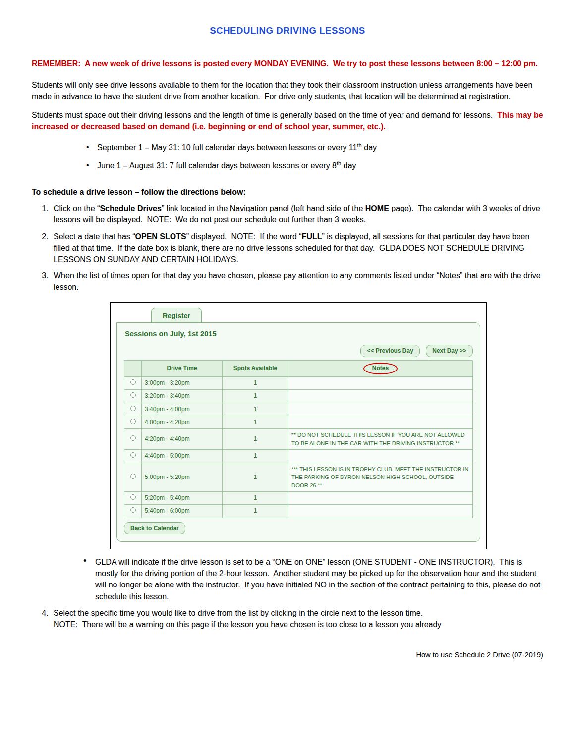SCHEDULING DRIVING LESSONS
REMEMBER: A new week of drive lessons is posted every MONDAY EVENING. We try to post these lessons between 8:00 – 12:00 pm.
Students will only see drive lessons available to them for the location that they took their classroom instruction unless arrangements have been made in advance to have the student drive from another location. For drive only students, that location will be determined at registration.
Students must space out their driving lessons and the length of time is generally based on the time of year and demand for lessons. This may be increased or decreased based on demand (i.e. beginning or end of school year, summer, etc.).
September 1 – May 31: 10 full calendar days between lessons or every 11th day
June 1 – August 31: 7 full calendar days between lessons or every 8th day
To schedule a drive lesson – follow the directions below:
Click on the “Schedule Drives” link located in the Navigation panel (left hand side of the HOME page). The calendar with 3 weeks of drive lessons will be displayed. NOTE: We do not post our schedule out further than 3 weeks.
Select a date that has “OPEN SLOTS” displayed. NOTE: If the word “FULL” is displayed, all sessions for that particular day have been filled at that time. If the date box is blank, there are no drive lessons scheduled for that day. GLDA DOES NOT SCHEDULE DRIVING LESSONS ON SUNDAY AND CERTAIN HOLIDAYS.
When the list of times open for that day you have chosen, please pay attention to any comments listed under “Notes” that are with the drive lesson.
Register
Sessions on July, 1st 2015
<< Previous Day Next Day >>
| | Drive Time | Spots Available | Notes |
| --- | --- | --- | --- |
| | 3:00pm - 3:20pm | 1 | |
| | 3:20pm - 3:40pm | 1 | |
| | 3:40pm - 4:00pm | 1 | |
| | 4:00pm - 4:20pm | 1 | |
| | 4:20pm - 4:40pm | 1 | ** DO NOT SCHEDULE THIS LESSON IF YOU ARE NOT ALLOWED TO BE ALONE IN THE CAR WITH THE DRIVING INSTRUCTOR ** |
| | 4:40pm - 5:00pm | 1 | |
| | 5:00pm - 5:20pm | 1 | *** THIS LESSON IS IN TROPHY CLUB. MEET THE INSTRUCTOR IN THE PARKING OF BYRON NELSON HIGH SCHOOL, OUTSIDE DOOR 26 ** |
| | 5:20pm - 5:40pm | 1 | |
| | 5:40pm - 6:00pm | 1 | |
Back to Calendar
GLDA will indicate if the drive lesson is set to be a “ONE on ONE” lesson (ONE STUDENT - ONE INSTRUCTOR). This is mostly for the driving portion of the 2-hour lesson. Another student may be picked up for the observation hour and the student will no longer be alone with the instructor. If you have initialed NO in the section of the contract pertaining to this, please do not schedule this lesson.
Select the specific time you would like to drive from the list by clicking in the circle next to the lesson time.
NOTE: There will be a warning on this page if the lesson you have chosen is too close to a lesson you already
How to use Schedule 2 Drive (07-2019)